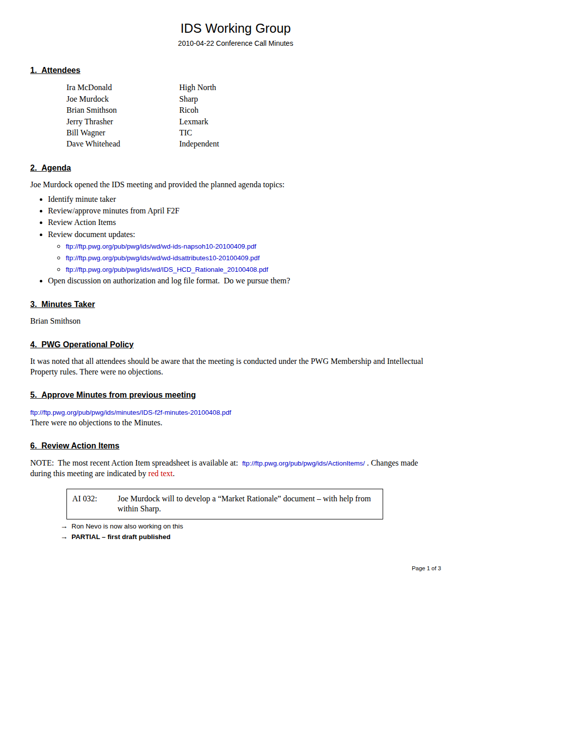IDS Working Group
2010-04-22 Conference Call Minutes
1. Attendees
| Ira McDonald | High North |
| Joe Murdock | Sharp |
| Brian Smithson | Ricoh |
| Jerry Thrasher | Lexmark |
| Bill Wagner | TIC |
| Dave Whitehead | Independent |
2. Agenda
Joe Murdock opened the IDS meeting and provided the planned agenda topics:
Identify minute taker
Review/approve minutes from April F2F
Review Action Items
Review document updates:
ftp://ftp.pwg.org/pub/pwg/ids/wd/wd-ids-napsoh10-20100409.pdf
ftp://ftp.pwg.org/pub/pwg/ids/wd/wd-idsattributes10-20100409.pdf
ftp://ftp.pwg.org/pub/pwg/ids/wd/IDS_HCD_Rationale_20100408.pdf
Open discussion on authorization and log file format. Do we pursue them?
3. Minutes Taker
Brian Smithson
4. PWG Operational Policy
It was noted that all attendees should be aware that the meeting is conducted under the PWG Membership and Intellectual Property rules. There were no objections.
5. Approve Minutes from previous meeting
ftp://ftp.pwg.org/pub/pwg/ids/minutes/IDS-f2f-minutes-20100408.pdf
There were no objections to the Minutes.
6. Review Action Items
NOTE: The most recent Action Item spreadsheet is available at: ftp://ftp.pwg.org/pub/pwg/ids/ActionItems/ . Changes made during this meeting are indicated by red text.
| AI 032: | Joe Murdock will to develop a “Market Rationale” document – with help from within Sharp. |
→ Ron Nevo is now also working on this
→ PARTIAL – first draft published
Page 1 of 3